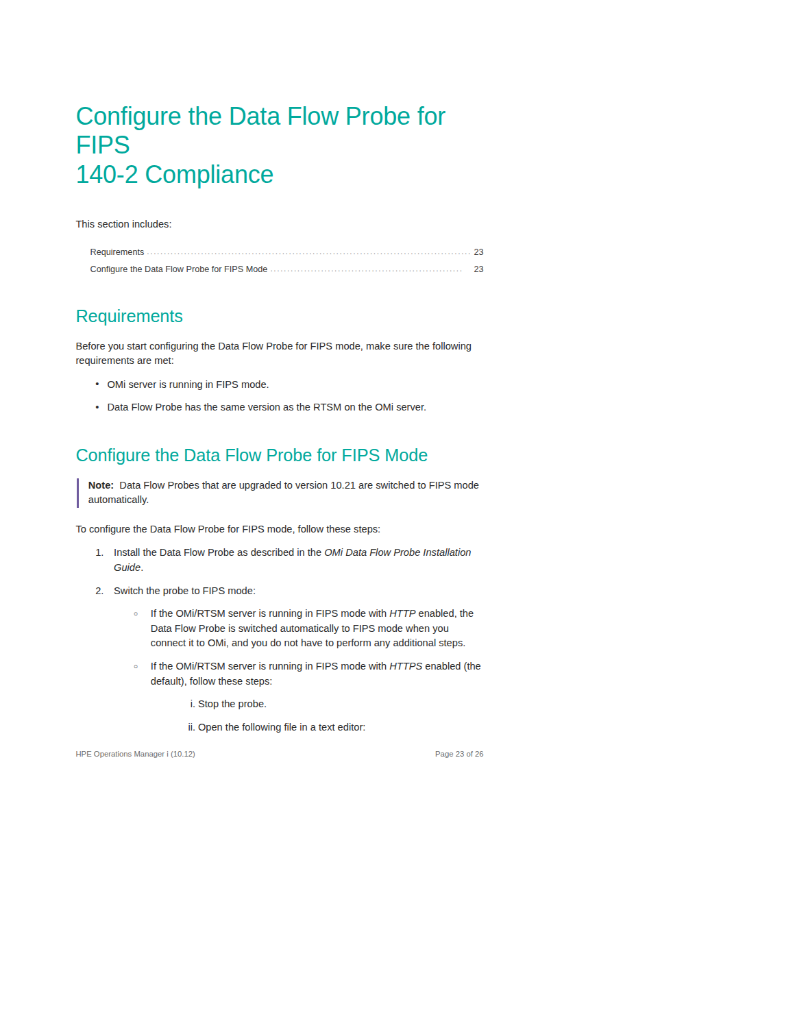Configure the Data Flow Probe for FIPS
140-2 Compliance
This section includes:
Requirements ................................................................................................... 23
Configure the Data Flow Probe for FIPS Mode ......................................................... 23
Requirements
Before you start configuring the Data Flow Probe for FIPS mode, make sure the following requirements are met:
OMi server is running in FIPS mode.
Data Flow Probe has the same version as the RTSM on the OMi server.
Configure the Data Flow Probe for FIPS Mode
Note: Data Flow Probes that are upgraded to version 10.21 are switched to FIPS mode automatically.
To configure the Data Flow Probe for FIPS mode, follow these steps:
Install the Data Flow Probe as described in the OMi Data Flow Probe Installation Guide.
Switch the probe to FIPS mode:
If the OMi/RTSM server is running in FIPS mode with HTTP enabled, the Data Flow Probe is switched automatically to FIPS mode when you connect it to OMi, and you do not have to perform any additional steps.
If the OMi/RTSM server is running in FIPS mode with HTTPS enabled (the default), follow these steps:
Stop the probe.
Open the following file in a text editor:
HPE Operations Manager i (10.12) Page 23 of 26